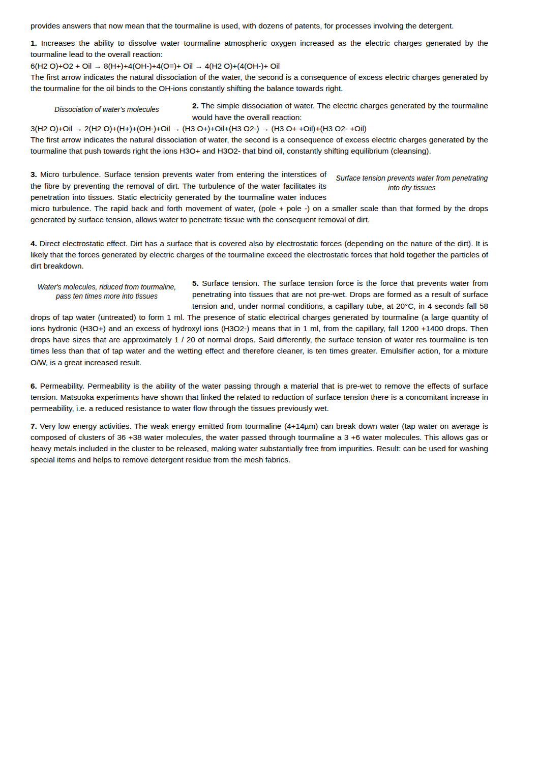provides answers that now mean that the tourmaline is used, with dozens of patents, for processes involving the detergent.
1. Increases the ability to dissolve water tourmaline atmospheric oxygen increased as the electric charges generated by the tourmaline lead to the overall reaction:
6(H2 O)+O2 + Oil → 8(H+)+4(OH-)+4(O=)+ Oil → 4(H2 O)+(4(OH-)+ Oil
The first arrow indicates the natural dissociation of the water, the second is a consequence of excess electric charges generated by the tourmaline for the oil binds to the OH-ions constantly shifting the balance towards right.
Dissociation of water's molecules
2. The simple dissociation of water. The electric charges generated by the tourmaline would have the overall reaction:
3(H2 O)+Oil → 2(H2 O)+(H+)+(OH-)+Oil → (H3 O+)+Oil+(H3 O2-) → (H3 O+ +Oil)+(H3 O2- +Oil)
The first arrow indicates the natural dissociation of water, the second is a consequence of excess electric charges generated by the tourmaline that push towards right the ions H3O+ and H3O2- that bind oil, constantly shifting equilibrium (cleansing).
Surface tension prevents water from penetrating into dry tissues
3. Micro turbulence. Surface tension prevents water from entering the interstices of the fibre by preventing the removal of dirt. The turbulence of the water facilitates its penetration into tissues. Static electricity generated by the tourmaline water induces micro turbulence. The rapid back and forth movement of water, (pole + pole -) on a smaller scale than that formed by the drops generated by surface tension, allows water to penetrate tissue with the consequent removal of dirt.
4. Direct electrostatic effect. Dirt has a surface that is covered also by electrostatic forces (depending on the nature of the dirt). It is likely that the forces generated by electric charges of the tourmaline exceed the electrostatic forces that hold together the particles of dirt breakdown.
Water's molecules, riduced from tourmaline, pass ten times more into tissues
5. Surface tension. The surface tension force is the force that prevents water from penetrating into tissues that are not pre-wet. Drops are formed as a result of surface tension and, under normal conditions, a capillary tube, at 20°C, in 4 seconds fall 58 drops of tap water (untreated) to form 1 ml. The presence of static electrical charges generated by tourmaline (a large quantity of ions hydronic (H3O+) and an excess of hydroxyl ions (H3O2-) means that in 1 ml, from the capillary, fall 1200 +1400 drops. Then drops have sizes that are approximately 1 / 20 of normal drops. Said differently, the surface tension of water res tourmaline is ten times less than that of tap water and the wetting effect and therefore cleaner, is ten times greater. Emulsifier action, for a mixture O/W, is a great increased result.
6. Permeability. Permeability is the ability of the water passing through a material that is pre-wet to remove the effects of surface tension. Matsuoka experiments have shown that linked the related to reduction of surface tension there is a concomitant increase in permeability, i.e. a reduced resistance to water flow through the tissues previously wet.
7. Very low energy activities. The weak energy emitted from tourmaline (4+14µm) can break down water (tap water on average is composed of clusters of 36 +38 water molecules, the water passed through tourmaline a 3 +6 water molecules. This allows gas or heavy metals included in the cluster to be released, making water substantially free from impurities. Result: can be used for washing special items and helps to remove detergent residue from the mesh fabrics.